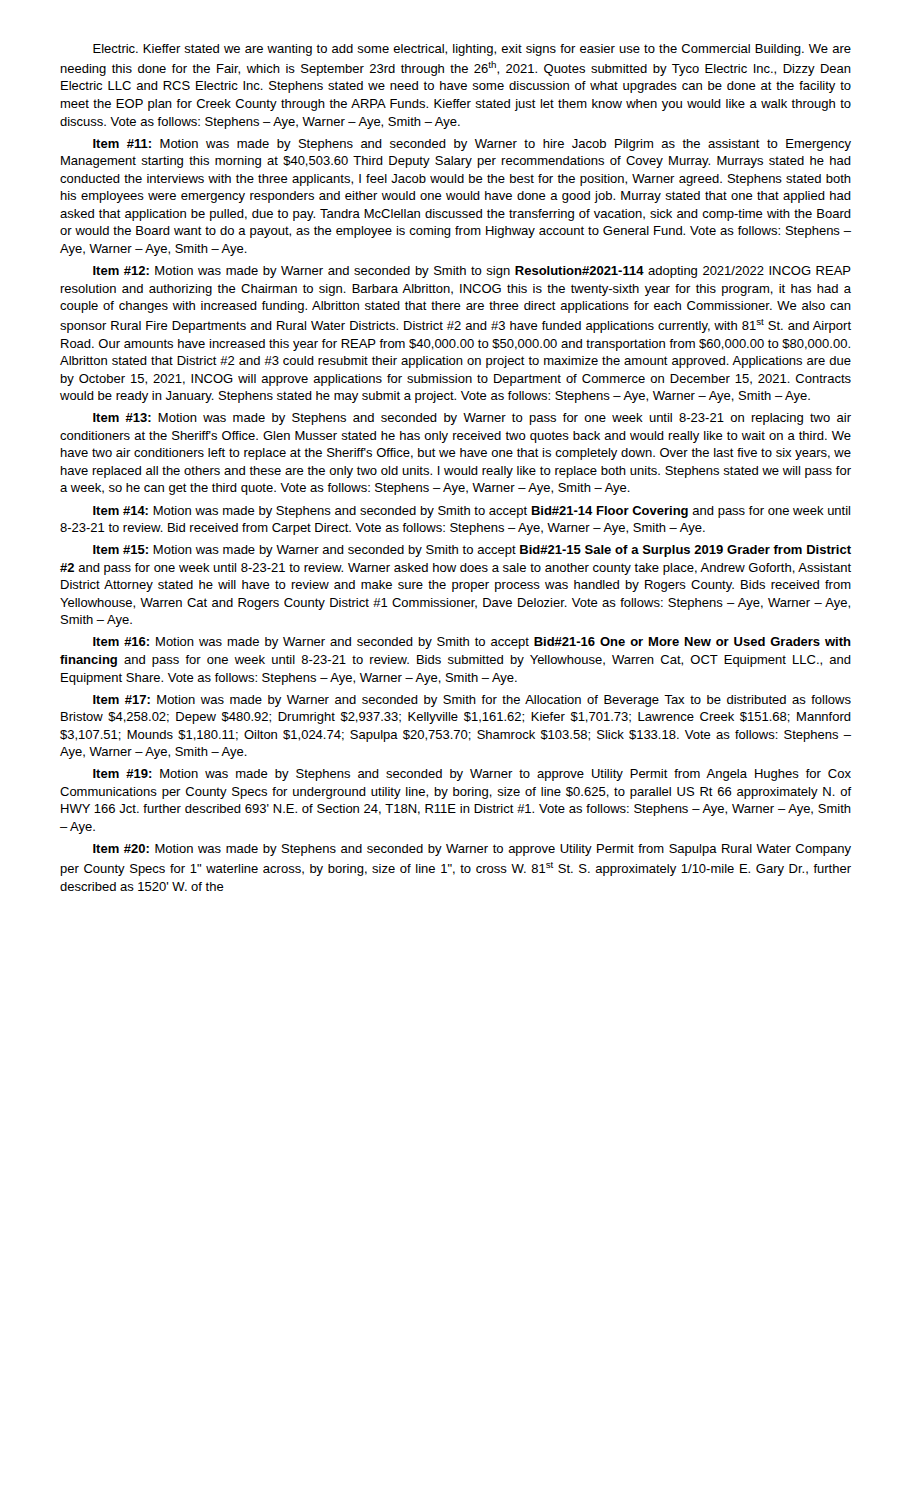Electric. Kieffer stated we are wanting to add some electrical, lighting, exit signs for easier use to the Commercial Building. We are needing this done for the Fair, which is September 23rd through the 26th, 2021. Quotes submitted by Tyco Electric Inc., Dizzy Dean Electric LLC and RCS Electric Inc. Stephens stated we need to have some discussion of what upgrades can be done at the facility to meet the EOP plan for Creek County through the ARPA Funds. Kieffer stated just let them know when you would like a walk through to discuss. Vote as follows: Stephens – Aye, Warner – Aye, Smith – Aye.
Item #11: Motion was made by Stephens and seconded by Warner to hire Jacob Pilgrim as the assistant to Emergency Management starting this morning at $40,503.60 Third Deputy Salary per recommendations of Covey Murray. Murrays stated he had conducted the interviews with the three applicants, I feel Jacob would be the best for the position, Warner agreed. Stephens stated both his employees were emergency responders and either would one would have done a good job. Murray stated that one that applied had asked that application be pulled, due to pay. Tandra McClellan discussed the transferring of vacation, sick and comp-time with the Board or would the Board want to do a payout, as the employee is coming from Highway account to General Fund. Vote as follows: Stephens – Aye, Warner – Aye, Smith – Aye.
Item #12: Motion was made by Warner and seconded by Smith to sign Resolution#2021-114 adopting 2021/2022 INCOG REAP resolution and authorizing the Chairman to sign. Barbara Albritton, INCOG this is the twenty-sixth year for this program, it has had a couple of changes with increased funding. Albritton stated that there are three direct applications for each Commissioner. We also can sponsor Rural Fire Departments and Rural Water Districts. District #2 and #3 have funded applications currently, with 81st St. and Airport Road. Our amounts have increased this year for REAP from $40,000.00 to $50,000.00 and transportation from $60,000.00 to $80,000.00. Albritton stated that District #2 and #3 could resubmit their application on project to maximize the amount approved. Applications are due by October 15, 2021, INCOG will approve applications for submission to Department of Commerce on December 15, 2021. Contracts would be ready in January. Stephens stated he may submit a project. Vote as follows: Stephens – Aye, Warner – Aye, Smith – Aye.
Item #13: Motion was made by Stephens and seconded by Warner to pass for one week until 8-23-21 on replacing two air conditioners at the Sheriff's Office. Glen Musser stated he has only received two quotes back and would really like to wait on a third. We have two air conditioners left to replace at the Sheriff's Office, but we have one that is completely down. Over the last five to six years, we have replaced all the others and these are the only two old units. I would really like to replace both units. Stephens stated we will pass for a week, so he can get the third quote. Vote as follows: Stephens – Aye, Warner – Aye, Smith – Aye.
Item #14: Motion was made by Stephens and seconded by Smith to accept Bid#21-14 Floor Covering and pass for one week until 8-23-21 to review. Bid received from Carpet Direct. Vote as follows: Stephens – Aye, Warner – Aye, Smith – Aye.
Item #15: Motion was made by Warner and seconded by Smith to accept Bid#21-15 Sale of a Surplus 2019 Grader from District #2 and pass for one week until 8-23-21 to review. Warner asked how does a sale to another county take place, Andrew Goforth, Assistant District Attorney stated he will have to review and make sure the proper process was handled by Rogers County. Bids received from Yellowhouse, Warren Cat and Rogers County District #1 Commissioner, Dave Delozier. Vote as follows: Stephens – Aye, Warner – Aye, Smith – Aye.
Item #16: Motion was made by Warner and seconded by Smith to accept Bid#21-16 One or More New or Used Graders with financing and pass for one week until 8-23-21 to review. Bids submitted by Yellowhouse, Warren Cat, OCT Equipment LLC., and Equipment Share. Vote as follows: Stephens – Aye, Warner – Aye, Smith – Aye.
Item #17: Motion was made by Warner and seconded by Smith for the Allocation of Beverage Tax to be distributed as follows Bristow $4,258.02; Depew $480.92; Drumright $2,937.33; Kellyville $1,161.62; Kiefer $1,701.73; Lawrence Creek $151.68; Mannford $3,107.51; Mounds $1,180.11; Oilton $1,024.74; Sapulpa $20,753.70; Shamrock $103.58; Slick $133.18. Vote as follows: Stephens – Aye, Warner – Aye, Smith – Aye.
Item #19: Motion was made by Stephens and seconded by Warner to approve Utility Permit from Angela Hughes for Cox Communications per County Specs for underground utility line, by boring, size of line $0.625, to parallel US Rt 66 approximately N. of HWY 166 Jct. further described 693' N.E. of Section 24, T18N, R11E in District #1. Vote as follows: Stephens – Aye, Warner – Aye, Smith – Aye.
Item #20: Motion was made by Stephens and seconded by Warner to approve Utility Permit from Sapulpa Rural Water Company per County Specs for 1" waterline across, by boring, size of line 1", to cross W. 81st St. S. approximately 1/10-mile E. Gary Dr., further described as 1520' W. of the